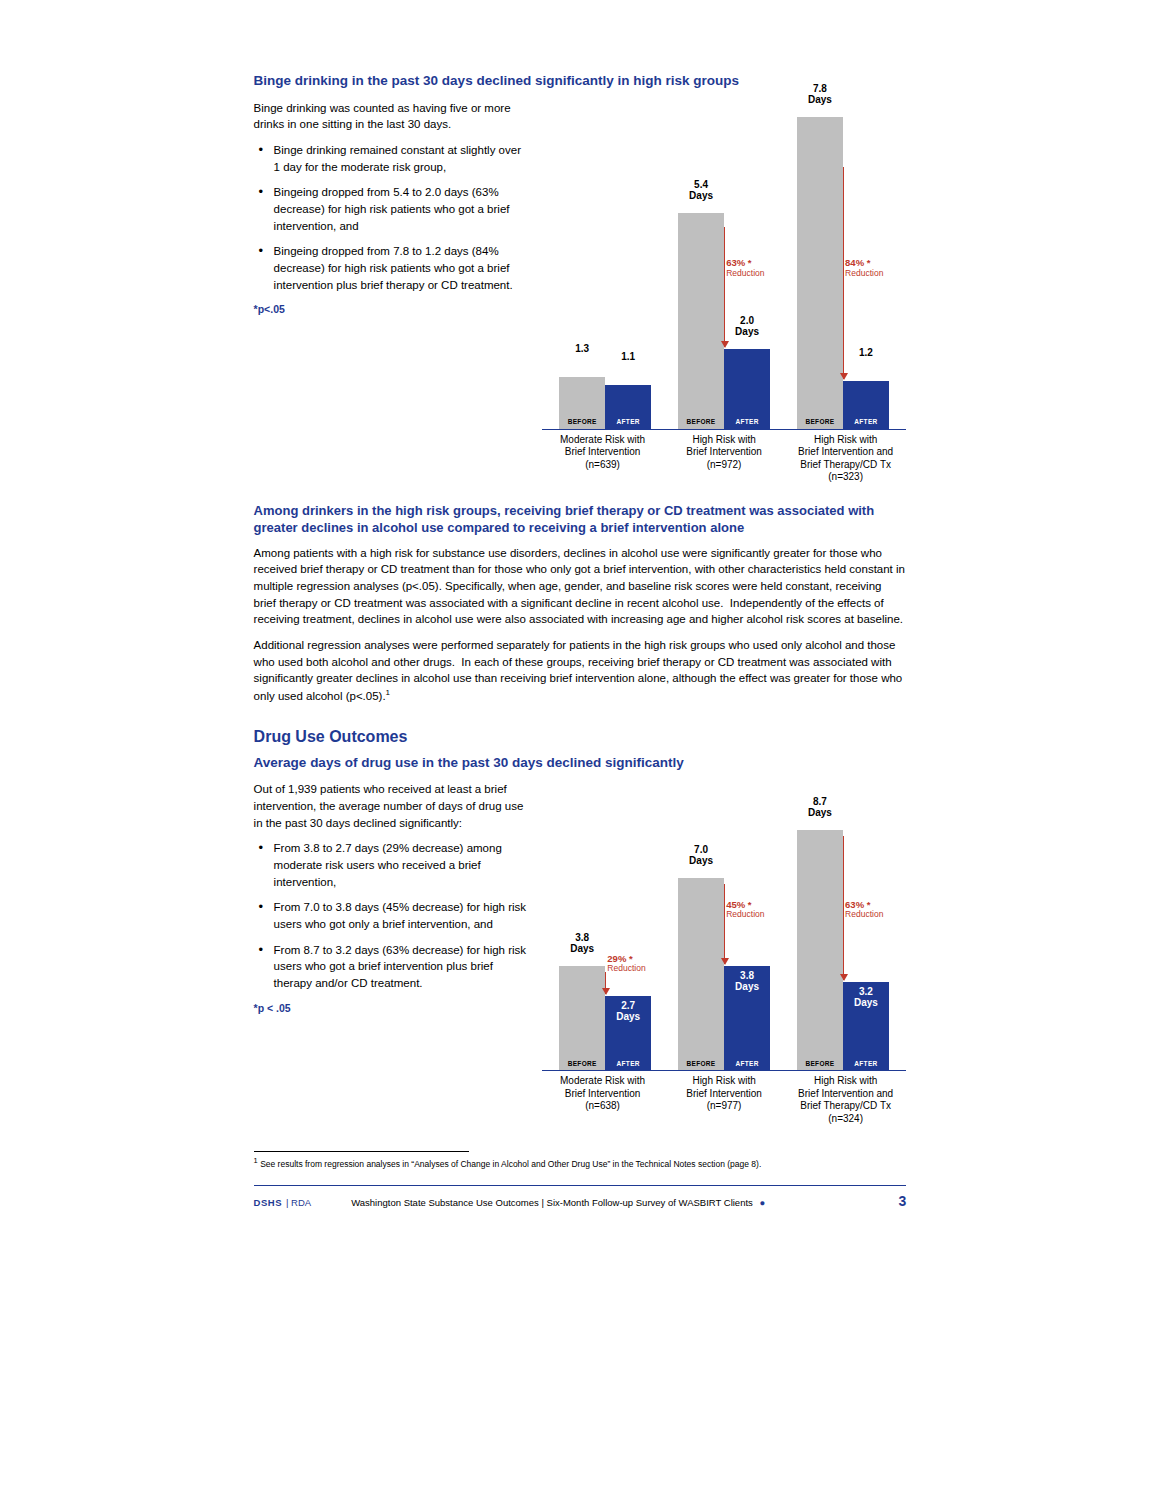Binge drinking in the past 30 days declined significantly in high risk groups
Binge drinking was counted as having five or more drinks in one sitting in the last 30 days.
Binge drinking remained constant at slightly over 1 day for the moderate risk group,
Bingeing dropped from 5.4 to 2.0 days (63% decrease) for high risk patients who got a brief intervention, and
Bingeing dropped from 7.8 to 1.2 days (84% decrease) for high risk patients who got a brief intervention plus brief therapy or CD treatment.
*p<.05
1.3
BEFORE
1.1
AFTER
5.4
Days
BEFORE
2.0
Days
AFTER
63% *Reduction
7.8
Days
BEFORE
1.2
AFTER
84% *Reduction
Moderate Risk with
Brief Intervention
(n=639)
High Risk with
Brief Intervention
(n=972)
High Risk with
Brief Intervention and
Brief Therapy/CD Tx
(n=323)
Among drinkers in the high risk groups, receiving brief therapy or CD treatment was associated with greater declines in alcohol use compared to receiving a brief intervention alone
Among patients with a high risk for substance use disorders, declines in alcohol use were significantly greater for those who received brief therapy or CD treatment than for those who only got a brief intervention, with other characteristics held constant in multiple regression analyses (p<.05). Specifically, when age, gender, and baseline risk scores were held constant, receiving brief therapy or CD treatment was associated with a significant decline in recent alcohol use. Independently of the effects of receiving treatment, declines in alcohol use were also associated with increasing age and higher alcohol risk scores at baseline.
Additional regression analyses were performed separately for patients in the high risk groups who used only alcohol and those who used both alcohol and other drugs. In each of these groups, receiving brief therapy or CD treatment was associated with significantly greater declines in alcohol use than receiving brief intervention alone, although the effect was greater for those who only used alcohol (p<.05).1
Drug Use Outcomes
Average days of drug use in the past 30 days declined significantly
Out of 1,939 patients who received at least a brief intervention, the average number of days of drug use in the past 30 days declined significantly:
From 3.8 to 2.7 days (29% decrease) among moderate risk users who received a brief intervention,
From 7.0 to 3.8 days (45% decrease) for high risk users who got only a brief intervention, and
From 8.7 to 3.2 days (63% decrease) for high risk users who got a brief intervention plus brief therapy and/or CD treatment.
*p < .05
3.8
Days
BEFORE
2.7
Days
AFTER
29% *Reduction
7.0
Days
BEFORE
3.8
Days
AFTER
45% *Reduction
8.7
Days
BEFORE
3.2
Days
AFTER
63% *Reduction
Moderate Risk with
Brief Intervention
(n=638)
High Risk with
Brief Intervention
(n=977)
High Risk with
Brief Intervention and
Brief Therapy/CD Tx
(n=324)
1 See results from regression analyses in “Analyses of Change in Alcohol and Other Drug Use” in the Technical Notes section (page 8).
DSHS| RDA Washington State Substance Use Outcomes | Six-Month Follow-up Survey of WASBIRT Clients ● 3